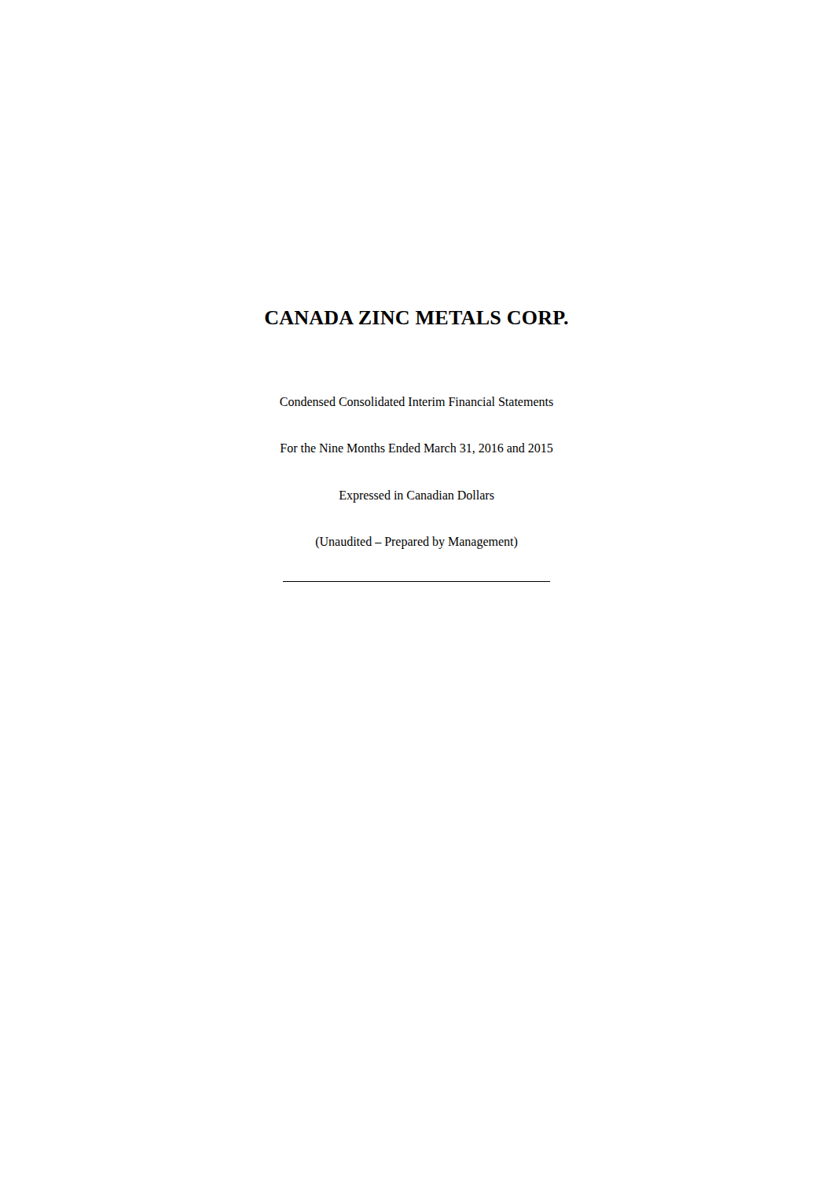CANADA ZINC METALS CORP.
Condensed Consolidated Interim Financial Statements
For the Nine Months Ended March 31, 2016 and 2015
Expressed in Canadian Dollars
(Unaudited – Prepared by Management)